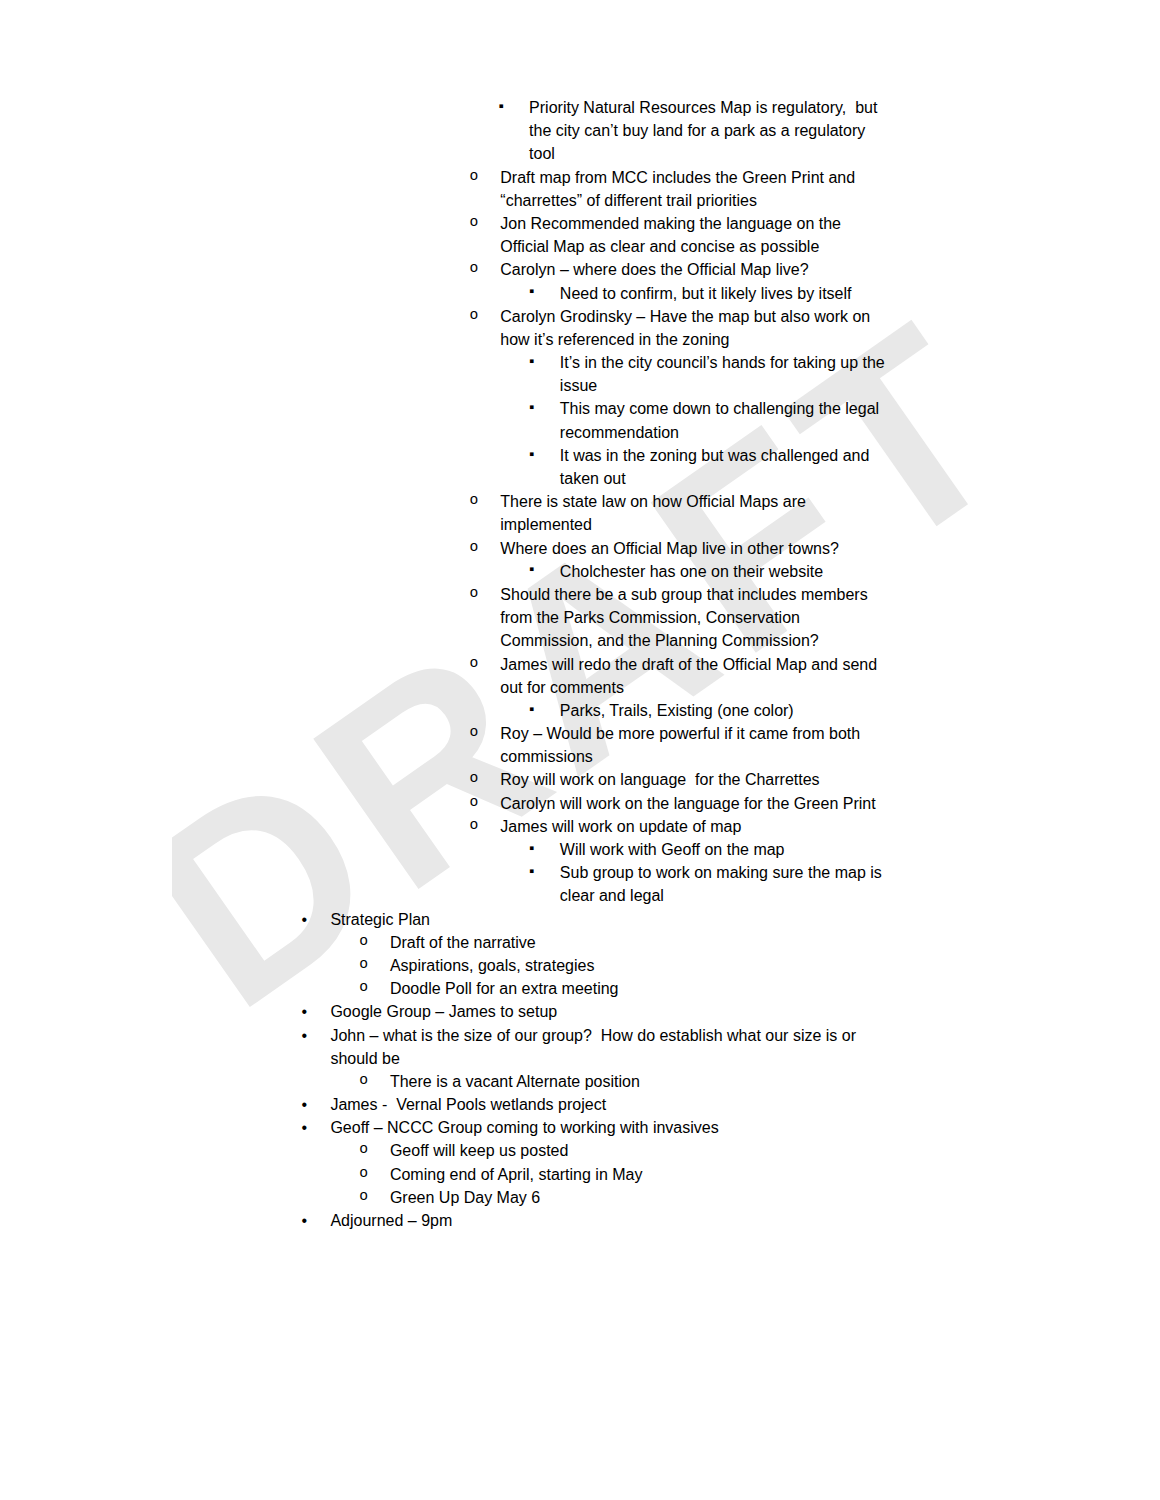DRAFT
Priority Natural Resources Map is regulatory, but the city can’t buy land for a park as a regulatory tool
Draft map from MCC includes the Green Print and “charrettes” of different trail priorities
Jon Recommended making the language on the Official Map as clear and concise as possible
Carolyn – where does the Official Map live?
Need to confirm, but it likely lives by itself
Carolyn Grodinsky – Have the map but also work on how it’s referenced in the zoning
It’s in the city council’s hands for taking up the issue
This may come down to challenging the legal recommendation
It was in the zoning but was challenged and taken out
There is state law on how Official Maps are implemented
Where does an Official Map live in other towns?
Cholchester has one on their website
Should there be a sub group that includes members from the Parks Commission, Conservation Commission, and the Planning Commission?
James will redo the draft of the Official Map and send out for comments
Parks, Trails, Existing (one color)
Roy – Would be more powerful if it came from both commissions
Roy will work on language for the Charrettes
Carolyn will work on the language for the Green Print
James will work on update of map
Will work with Geoff on the map
Sub group to work on making sure the map is clear and legal
Strategic Plan
Draft of the narrative
Aspirations, goals, strategies
Doodle Poll for an extra meeting
Google Group – James to setup
John – what is the size of our group? How do establish what our size is or should be
There is a vacant Alternate position
James - Vernal Pools wetlands project
Geoff – NCCC Group coming to working with invasives
Geoff will keep us posted
Coming end of April, starting in May
Green Up Day May 6
Adjourned – 9pm